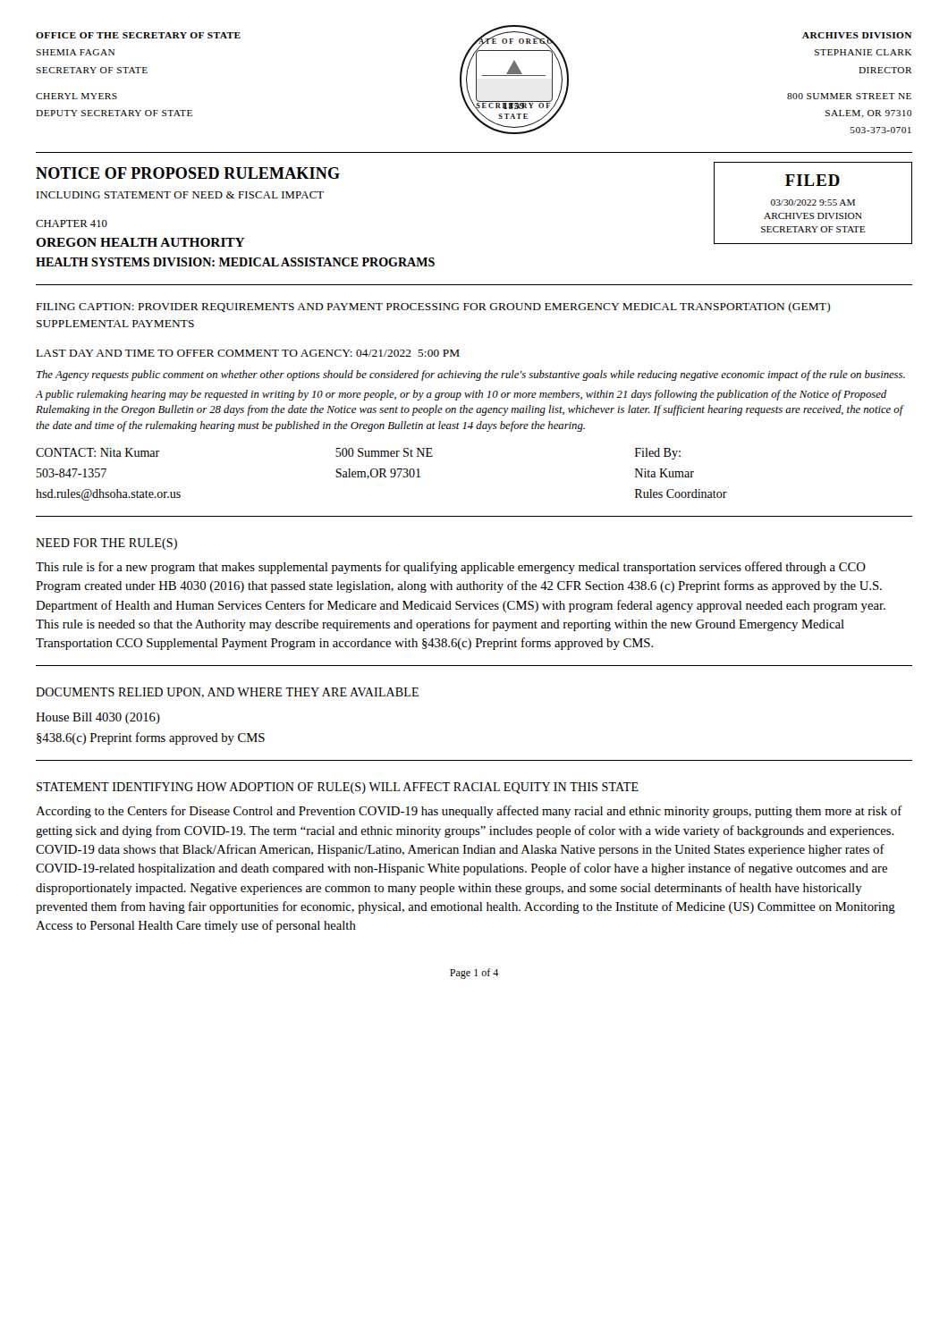OFFICE OF THE SECRETARY OF STATE
SHEMIA FAGAN
SECRETARY OF STATE
CHERYL MYERS
DEPUTY SECRETARY OF STATE
STATE OF OREGON
1859
SECRETARY OF STATE
ARCHIVES DIVISION
STEPHANIE CLARK
DIRECTOR
800 SUMMER STREET NE
SALEM, OR 97310
503-373-0701
NOTICE OF PROPOSED RULEMAKING
INCLUDING STATEMENT OF NEED & FISCAL IMPACT
CHAPTER 410
OREGON HEALTH AUTHORITY
HEALTH SYSTEMS DIVISION: MEDICAL ASSISTANCE PROGRAMS
FILED
03/30/2022 9:55 AM
ARCHIVES DIVISION
SECRETARY OF STATE
FILING CAPTION: Provider Requirements And Payment Processing For Ground Emergency Medical Transportation (GEMT) Supplemental Payments
LAST DAY AND TIME TO OFFER COMMENT TO AGENCY: 04/21/2022 5:00 PM
The Agency requests public comment on whether other options should be considered for achieving the rule's substantive goals while reducing negative economic impact of the rule on business.
A public rulemaking hearing may be requested in writing by 10 or more people, or by a group with 10 or more members, within 21 days following the publication of the Notice of Proposed Rulemaking in the Oregon Bulletin or 28 days from the date the Notice was sent to people on the agency mailing list, whichever is later. If sufficient hearing requests are received, the notice of the date and time of the rulemaking hearing must be published in the Oregon Bulletin at least 14 days before the hearing.
CONTACT: Nita Kumar
500 Summer St NE
Filed By:
503-847-1357
Salem,OR 97301
Nita Kumar
hsd.rules@dhsoha.state.or.us
Rules Coordinator
NEED FOR THE RULE(S)
This rule is for a new program that makes supplemental payments for qualifying applicable emergency medical transportation services offered through a CCO Program created under HB 4030 (2016) that passed state legislation, along with authority of the 42 CFR Section 438.6 (c) Preprint forms as approved by the U.S. Department of Health and Human Services Centers for Medicare and Medicaid Services (CMS) with program federal agency approval needed each program year. This rule is needed so that the Authority may describe requirements and operations for payment and reporting within the new Ground Emergency Medical Transportation CCO Supplemental Payment Program in accordance with §438.6(c) Preprint forms approved by CMS.
DOCUMENTS RELIED UPON, AND WHERE THEY ARE AVAILABLE
House Bill 4030 (2016)
§438.6(c) Preprint forms approved by CMS
STATEMENT IDENTIFYING HOW ADOPTION OF RULE(S) WILL AFFECT RACIAL EQUITY IN THIS STATE
According to the Centers for Disease Control and Prevention COVID-19 has unequally affected many racial and ethnic minority groups, putting them more at risk of getting sick and dying from COVID-19. The term “racial and ethnic minority groups” includes people of color with a wide variety of backgrounds and experiences. COVID-19 data shows that Black/African American, Hispanic/Latino, American Indian and Alaska Native persons in the United States experience higher rates of COVID-19-related hospitalization and death compared with non-Hispanic White populations. People of color have a higher instance of negative outcomes and are disproportionately impacted. Negative experiences are common to many people within these groups, and some social determinants of health have historically prevented them from having fair opportunities for economic, physical, and emotional health. According to the Institute of Medicine (US) Committee on Monitoring Access to Personal Health Care timely use of personal health
Page 1 of 4